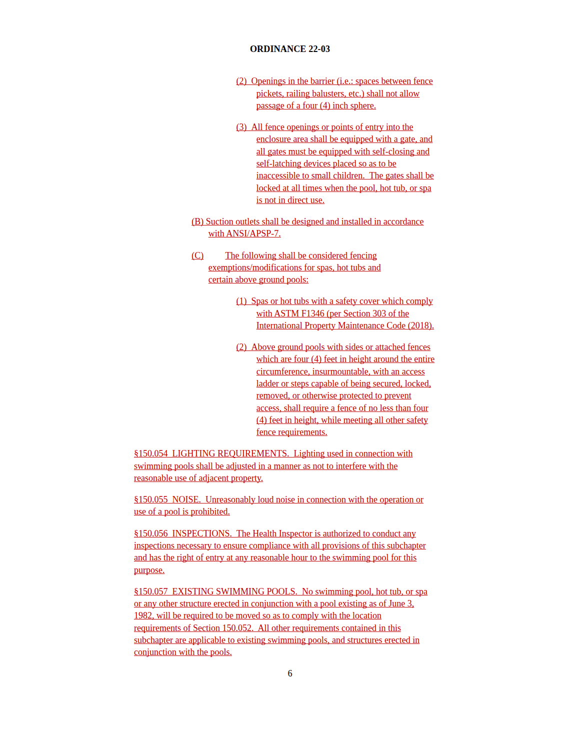ORDINANCE 22-03
(2) Openings in the barrier (i.e.: spaces between fence pickets, railing balusters, etc.) shall not allow passage of a four (4) inch sphere.
(3) All fence openings or points of entry into the enclosure area shall be equipped with a gate, and all gates must be equipped with self-closing and self-latching devices placed so as to be inaccessible to small children. The gates shall be locked at all times when the pool, hot tub, or spa is not in direct use.
(B) Suction outlets shall be designed and installed in accordance with ANSI/APSP-7.
(C) The following shall be considered fencing exemptions/modifications for spas, hot tubs and certain above ground pools:
(1) Spas or hot tubs with a safety cover which comply with ASTM F1346 (per Section 303 of the International Property Maintenance Code (2018).
(2) Above ground pools with sides or attached fences which are four (4) feet in height around the entire circumference, insurmountable, with an access ladder or steps capable of being secured, locked, removed, or otherwise protected to prevent access, shall require a fence of no less than four (4) feet in height, while meeting all other safety fence requirements.
§150.054 LIGHTING REQUIREMENTS. Lighting used in connection with swimming pools shall be adjusted in a manner as not to interfere with the reasonable use of adjacent property.
§150.055 NOISE. Unreasonably loud noise in connection with the operation or use of a pool is prohibited.
§150.056 INSPECTIONS. The Health Inspector is authorized to conduct any inspections necessary to ensure compliance with all provisions of this subchapter and has the right of entry at any reasonable hour to the swimming pool for this purpose.
§150.057 EXISTING SWIMMING POOLS. No swimming pool, hot tub, or spa or any other structure erected in conjunction with a pool existing as of June 3, 1982, will be required to be moved so as to comply with the location requirements of Section 150.052. All other requirements contained in this subchapter are applicable to existing swimming pools, and structures erected in conjunction with the pools.
6